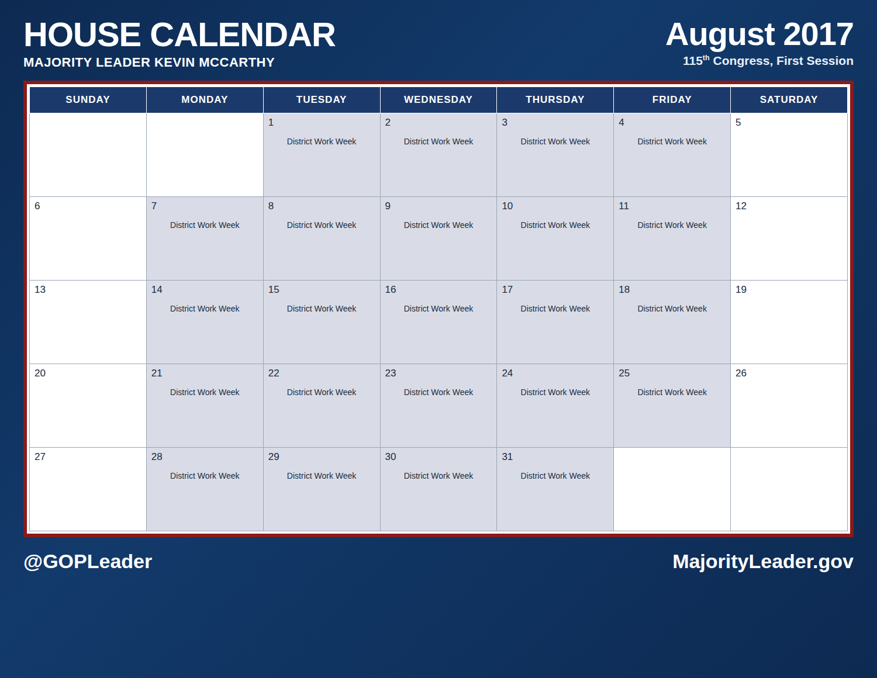House Calendar
Majority Leader Kevin McCarthy
August 2017
115th Congress, First Session
| Sunday | Monday | Tuesday | Wednesday | Thursday | Friday | Saturday |
| --- | --- | --- | --- | --- | --- | --- |
| | | 1 District Work Week | 2 District Work Week | 3 District Work Week | 4 District Work Week | 5 |
| 6 | 7 District Work Week | 8 District Work Week | 9 District Work Week | 10 District Work Week | 11 District Work Week | 12 |
| 13 | 14 District Work Week | 15 District Work Week | 16 District Work Week | 17 District Work Week | 18 District Work Week | 19 |
| 20 | 21 District Work Week | 22 District Work Week | 23 District Work Week | 24 District Work Week | 25 District Work Week | 26 |
| 27 | 28 District Work Week | 29 District Work Week | 30 District Work Week | 31 District Work Week | | |
@GOPLeader
MajorityLeader.gov